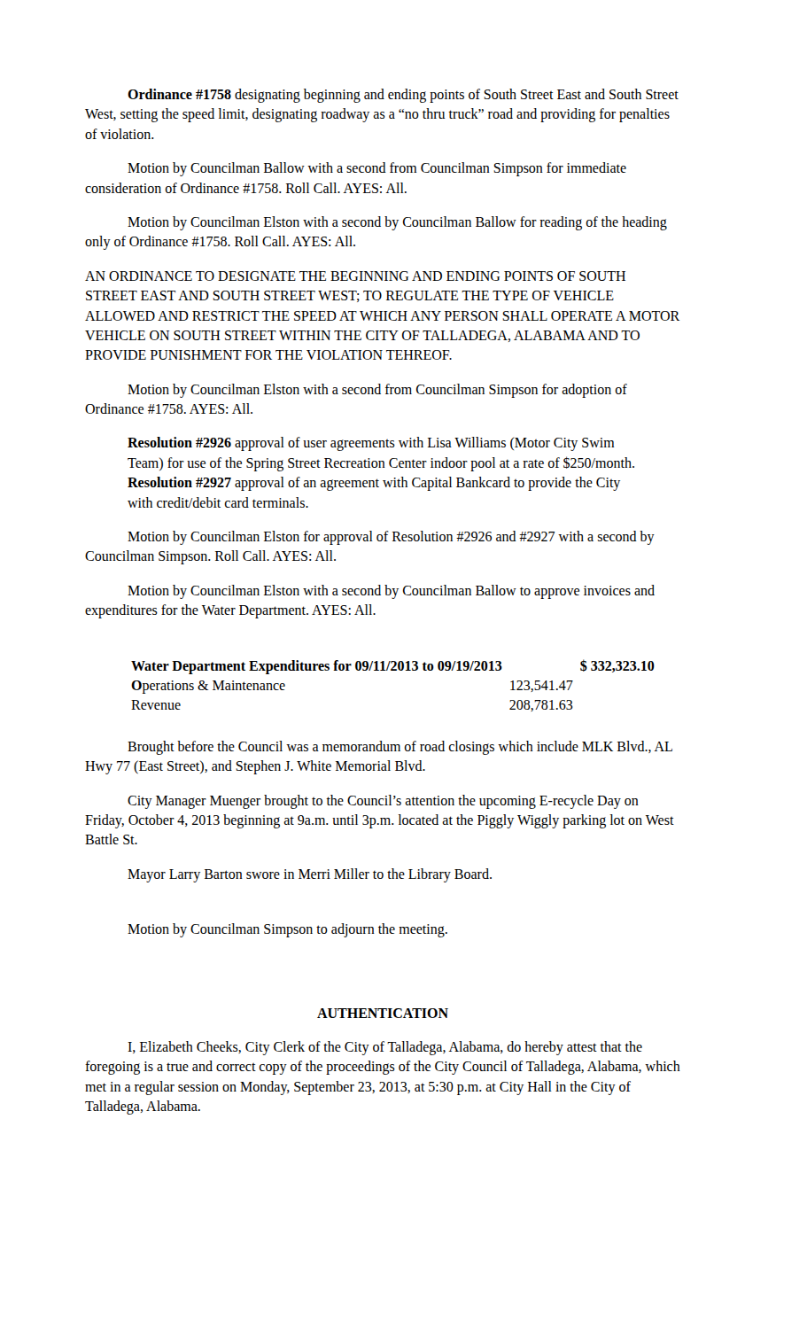Ordinance #1758 designating beginning and ending points of South Street East and South Street West, setting the speed limit, designating roadway as a “no thru truck” road and providing for penalties of violation.
Motion by Councilman Ballow with a second from Councilman Simpson for immediate consideration of Ordinance #1758. Roll Call. AYES: All.
Motion by Councilman Elston with a second by Councilman Ballow for reading of the heading only of Ordinance #1758. Roll Call. AYES: All.
AN ORDINANCE TO DESIGNATE THE BEGINNING AND ENDING POINTS OF SOUTH STREET EAST AND SOUTH STREET WEST; TO REGULATE THE TYPE OF VEHICLE ALLOWED AND RESTRICT THE SPEED AT WHICH ANY PERSON SHALL OPERATE A MOTOR VEHICLE ON SOUTH STREET WITHIN THE CITY OF TALLADEGA, ALABAMA AND TO PROVIDE PUNISHMENT FOR THE VIOLATION TEHREOF.
Motion by Councilman Elston with a second from Councilman Simpson for adoption of Ordinance #1758. AYES: All.
Resolution #2926 approval of user agreements with Lisa Williams (Motor City Swim Team) for use of the Spring Street Recreation Center indoor pool at a rate of $250/month.
Resolution #2927 approval of an agreement with Capital Bankcard to provide the City with credit/debit card terminals.
Motion by Councilman Elston for approval of Resolution #2926 and #2927 with a second by Councilman Simpson. Roll Call. AYES: All.
Motion by Councilman Elston with a second by Councilman Ballow to approve invoices and expenditures for the Water Department. AYES: All.
| Water Department Expenditures for 09/11/2013 to 09/19/2013 | | $ 332,323.10 |
| O perations & Maintenance | 123,541.47 | |
| Revenue | 208,781.63 | |
Brought before the Council was a memorandum of road closings which include MLK Blvd., AL Hwy 77 (East Street), and Stephen J. White Memorial Blvd.
City Manager Muenger brought to the Council’s attention the upcoming E-recycle Day on Friday, October 4, 2013 beginning at 9a.m. until 3p.m. located at the Piggly Wiggly parking lot on West Battle St.
Mayor Larry Barton swore in Merri Miller to the Library Board.
Motion by Councilman Simpson to adjourn the meeting.
AUTHENTICATION
I, Elizabeth Cheeks, City Clerk of the City of Talladega, Alabama, do hereby attest that the foregoing is a true and correct copy of the proceedings of the City Council of Talladega, Alabama, which met in a regular session on Monday, September 23, 2013, at 5:30 p.m. at City Hall in the City of Talladega, Alabama.